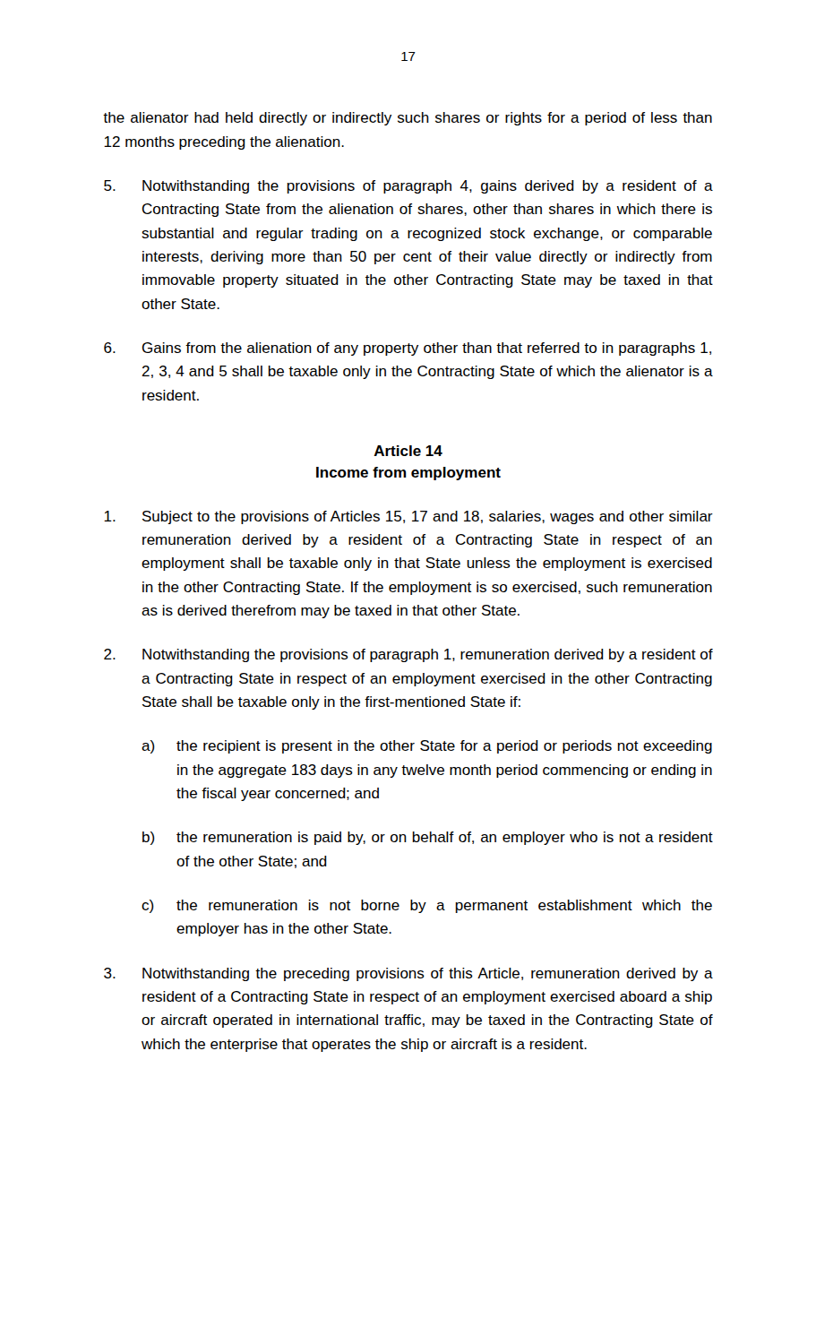17
the alienator had held directly or indirectly such shares or rights for a period of less than 12 months preceding the alienation.
5. Notwithstanding the provisions of paragraph 4, gains derived by a resident of a Contracting State from the alienation of shares, other than shares in which there is substantial and regular trading on a recognized stock exchange, or comparable interests, deriving more than 50 per cent of their value directly or indirectly from immovable property situated in the other Contracting State may be taxed in that other State.
6. Gains from the alienation of any property other than that referred to in paragraphs 1, 2, 3, 4 and 5 shall be taxable only in the Contracting State of which the alienator is a resident.
Article 14
Income from employment
1. Subject to the provisions of Articles 15, 17 and 18, salaries, wages and other similar remuneration derived by a resident of a Contracting State in respect of an employment shall be taxable only in that State unless the employment is exercised in the other Contracting State. If the employment is so exercised, such remuneration as is derived therefrom may be taxed in that other State.
2. Notwithstanding the provisions of paragraph 1, remuneration derived by a resident of a Contracting State in respect of an employment exercised in the other Contracting State shall be taxable only in the first-mentioned State if:
a) the recipient is present in the other State for a period or periods not exceeding in the aggregate 183 days in any twelve month period commencing or ending in the fiscal year concerned; and
b) the remuneration is paid by, or on behalf of, an employer who is not a resident of the other State; and
c) the remuneration is not borne by a permanent establishment which the employer has in the other State.
3. Notwithstanding the preceding provisions of this Article, remuneration derived by a resident of a Contracting State in respect of an employment exercised aboard a ship or aircraft operated in international traffic, may be taxed in the Contracting State of which the enterprise that operates the ship or aircraft is a resident.